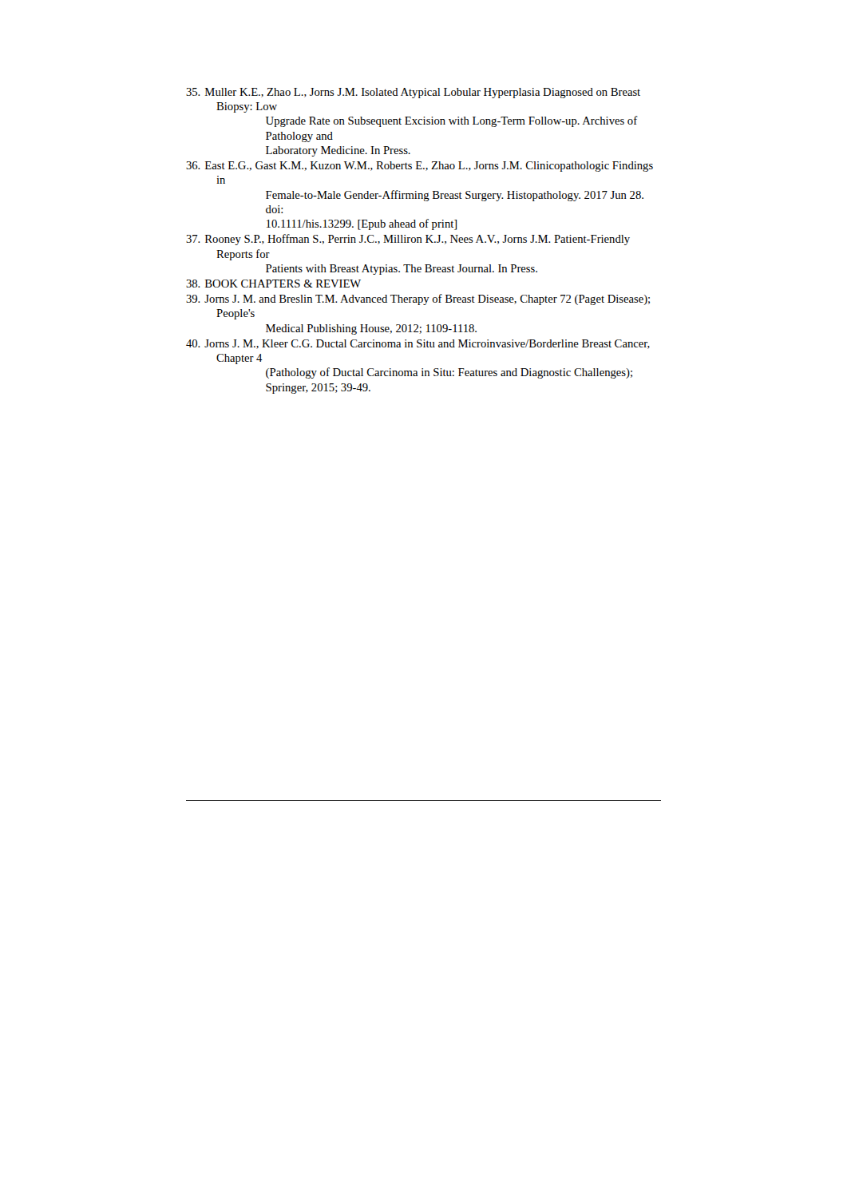35. Muller K.E., Zhao L., Jorns J.M. Isolated Atypical Lobular Hyperplasia Diagnosed on Breast Biopsy: LowUpgrade Rate on Subsequent Excision with Long-Term Follow-up. Archives of Pathology and Laboratory Medicine. In Press.
36. East E.G., Gast K.M., Kuzon W.M., Roberts E., Zhao L., Jorns J.M. Clinicopathologic Findings inFemale-to-Male Gender-Affirming Breast Surgery. Histopathology. 2017 Jun 28. doi: 10.1111/his.13299. [Epub ahead of print]
37. Rooney S.P., Hoffman S., Perrin J.C., Milliron K.J., Nees A.V., Jorns J.M. Patient-Friendly Reports forPatients with Breast Atypias. The Breast Journal. In Press.
38. BOOK CHAPTERS & REVIEW
39. Jorns J. M. and Breslin T.M. Advanced Therapy of Breast Disease, Chapter 72 (Paget Disease); People'sMedical Publishing House, 2012; 1109-1118.
40. Jorns J. M., Kleer C.G. Ductal Carcinoma in Situ and Microinvasive/Borderline Breast Cancer, Chapter 4(Pathology of Ductal Carcinoma in Situ: Features and Diagnostic Challenges); Springer, 2015; 39-49.